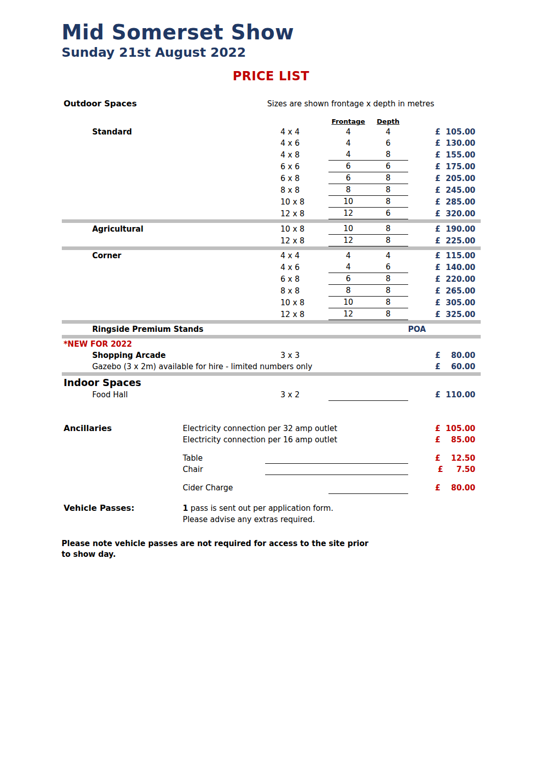Mid Somerset Show
Sunday 21st August 2022
PRICE LIST
| Outdoor Spaces | Sizes are shown frontage x depth in metres |
| | | | Frontage | Depth | |
| Standard | 4 x 4 | 4 | 4 | £ 105.00 |
| | 4 x 6 | 4 | 6 | £ 130.00 |
| | 4 x 8 | 4 | 8 | £ 155.00 |
| | 6 x 6 | 6 | 6 | £ 175.00 |
| | 6 x 8 | 6 | 8 | £ 205.00 |
| | 8 x 8 | 8 | 8 | £ 245.00 |
| | 10 x 8 | 10 | 8 | £ 285.00 |
| | 12 x 8 | 12 | 6 | £ 320.00 |
| Agricultural | 10 x 8 | 10 | 8 | £ 190.00 |
| | 12 x 8 | 12 | 8 | £ 225.00 |
| Corner | 4 x 4 | 4 | 4 | £ 115.00 |
| | 4 x 6 | 4 | 6 | £ 140.00 |
| | 6 x 8 | 6 | 8 | £ 220.00 |
| | 8 x 8 | 8 | 8 | £ 265.00 |
| | 10 x 8 | 10 | 8 | £ 305.00 |
| | 12 x 8 | 12 | 8 | £ 325.00 |
| Ringside Premium Stands | | POA |
| *NEW FOR 2022 |
| Shopping Arcade | 3 x 3 | | £ 80.00 |
| Gazebo (3 x 2m) available for hire - limited numbers only | £ 60.00 |
| Indoor Spaces |
| Food Hall | 3 x 2 | | £ 110.00 |
| Ancillaries | Electricity connection per 32 amp outlet | £ 105.00 |
| | Electricity connection per 16 amp outlet | £ 85.00 |
| | Table | | £ 12.50 |
| | Chair | | £ 7.50 |
| | Cider Charge | | | £ 80.00 |
| Vehicle Passes: | 1 pass is sent out per application form. |
| | Please advise any extras required. |
Please note vehicle passes are not required for access to the site prior
to show day.